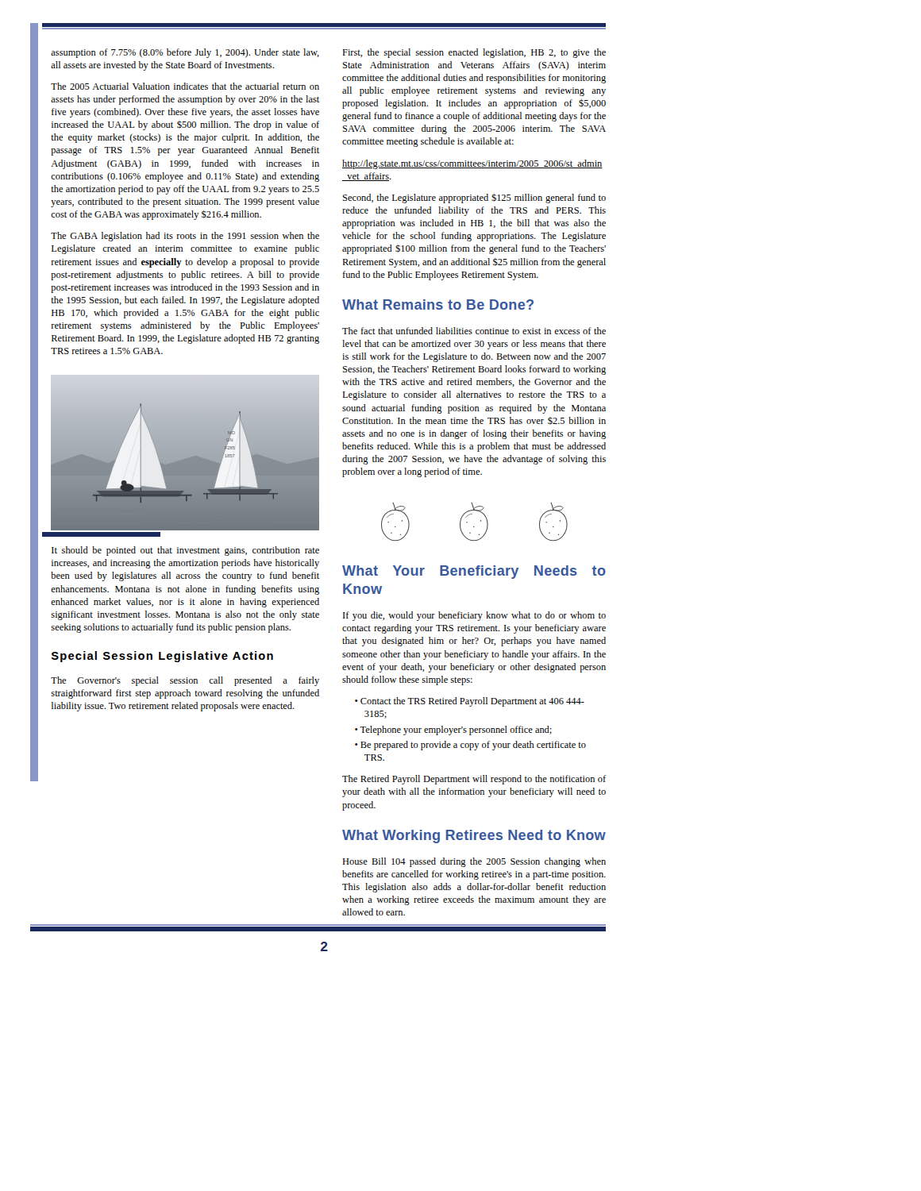assumption of 7.75% (8.0% before July 1, 2004). Under state law, all assets are invested by the State Board of Investments.
The 2005 Actuarial Valuation indicates that the actuarial return on assets has under performed the assumption by over 20% in the last five years (combined). Over these five years, the asset losses have increased the UAAL by about $500 million. The drop in value of the equity market (stocks) is the major culprit. In addition, the passage of TRS 1.5% per year Guaranteed Annual Benefit Adjustment (GABA) in 1999, funded with increases in contributions (0.106% employee and 0.11% State) and extending the amortization period to pay off the UAAL from 9.2 years to 25.5 years, contributed to the present situation. The 1999 present value cost of the GABA was approximately $216.4 million.
The GABA legislation had its roots in the 1991 session when the Legislature created an interim committee to examine public retirement issues and especially to develop a proposal to provide post-retirement adjustments to public retirees. A bill to provide post-retirement increases was introduced in the 1993 Session and in the 1995 Session, but each failed. In 1997, the Legislature adopted HB 170, which provided a 1.5% GABA for the eight public retirement systems administered by the Public Employees' Retirement Board. In 1999, the Legislature adopted HB 72 granting TRS retirees a 1.5% GABA.
MO GN F285 1857
It should be pointed out that investment gains, contribution rate increases, and increasing the amortization periods have historically been used by legislatures all across the country to fund benefit enhancements. Montana is not alone in funding benefits using enhanced market values, nor is it alone in having experienced significant investment losses. Montana is also not the only state seeking solutions to actuarially fund its public pension plans.
Special Session Legislative Action
The Governor's special session call presented a fairly straightforward first step approach toward resolving the unfunded liability issue. Two retirement related proposals were enacted.
First, the special session enacted legislation, HB 2, to give the State Administration and Veterans Affairs (SAVA) interim committee the additional duties and responsibilities for monitoring all public employee retirement systems and reviewing any proposed legislation. It includes an appropriation of $5,000 general fund to finance a couple of additional meeting days for the SAVA committee during the 2005-2006 interim. The SAVA committee meeting schedule is available at:
http://leg.state.mt.us/css/committees/interim/2005_2006/st_admin_vet_affairs.
Second, the Legislature appropriated $125 million general fund to reduce the unfunded liability of the TRS and PERS. This appropriation was included in HB 1, the bill that was also the vehicle for the school funding appropriations. The Legislature appropriated $100 million from the general fund to the Teachers' Retirement System, and an additional $25 million from the general fund to the Public Employees Retirement System.
What Remains to Be Done?
The fact that unfunded liabilities continue to exist in excess of the level that can be amortized over 30 years or less means that there is still work for the Legislature to do. Between now and the 2007 Session, the Teachers' Retirement Board looks forward to working with the TRS active and retired members, the Governor and the Legislature to consider all alternatives to restore the TRS to a sound actuarial funding position as required by the Montana Constitution. In the mean time the TRS has over $2.5 billion in assets and no one is in danger of losing their benefits or having benefits reduced. While this is a problem that must be addressed during the 2007 Session, we have the advantage of solving this problem over a long period of time.
What Your Beneficiary Needs to Know
If you die, would your beneficiary know what to do or whom to contact regarding your TRS retirement. Is your beneficiary aware that you designated him or her? Or, perhaps you have named someone other than your beneficiary to handle your affairs. In the event of your death, your beneficiary or other designated person should follow these simple steps:
Contact the TRS Retired Payroll Department at 406 444-3185;
Telephone your employer's personnel office and;
Be prepared to provide a copy of your death certificate to TRS.
The Retired Payroll Department will respond to the notification of your death with all the information your beneficiary will need to proceed.
What Working Retirees Need to Know
House Bill 104 passed during the 2005 Session changing when benefits are cancelled for working retiree's in a part-time position. This legislation also adds a dollar-for-dollar benefit reduction when a working retiree exceeds the maximum amount they are allowed to earn.
2